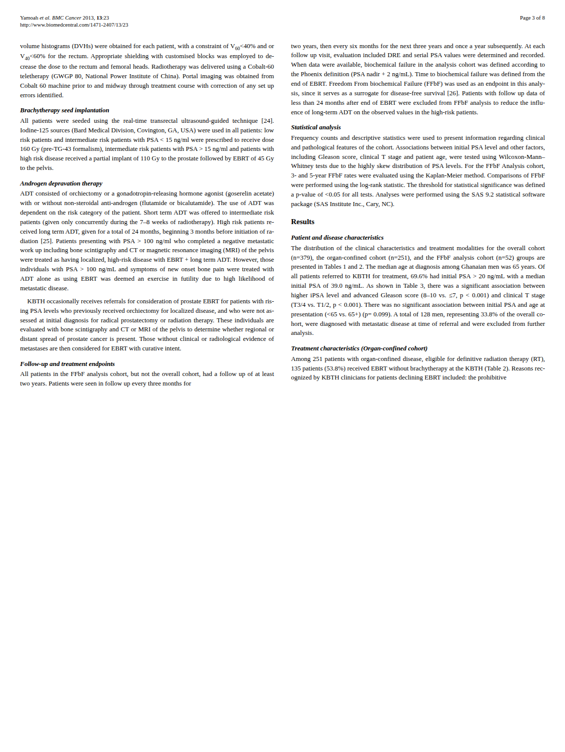Yamoah et al. BMC Cancer 2013, 13:23
http://www.biomedcentral.com/1471-2407/13/23
Page 3 of 8
volume histograms (DVHs) were obtained for each patient, with a constraint of V60<40% and or V40<60% for the rectum. Appropriate shielding with customised blocks was employed to decrease the dose to the rectum and femoral heads. Radiotherapy was delivered using a Cobalt-60 teletherapy (GWGP 80, National Power Institute of China). Portal imaging was obtained from Cobalt 60 machine prior to and midway through treatment course with correction of any set up errors identified.
Brachytherapy seed implantation
All patients were seeded using the real-time transrectal ultrasound-guided technique [24]. Iodine-125 sources (Bard Medical Division, Covington, GA, USA) were used in all patients: low risk patients and intermediate risk patients with PSA < 15 ng/ml were prescribed to receive dose 160 Gy (pre-TG-43 formalism), intermediate risk patients with PSA > 15 ng/ml and patients with high risk disease received a partial implant of 110 Gy to the prostate followed by EBRT of 45 Gy to the pelvis.
Androgen depravation therapy
ADT consisted of orchiectomy or a gonadotropin-releasing hormone agonist (goserelin acetate) with or without non-steroidal anti-androgen (flutamide or bicalutamide). The use of ADT was dependent on the risk category of the patient. Short term ADT was offered to intermediate risk patients (given only concurrently during the 7–8 weeks of radiotherapy). High risk patients received long term ADT, given for a total of 24 months, beginning 3 months before initiation of radiation [25]. Patients presenting with PSA > 100 ng/ml who completed a negative metastatic work up including bone scintigraphy and CT or magnetic resonance imaging (MRI) of the pelvis were treated as having localized, high-risk disease with EBRT + long term ADT. However, those individuals with PSA > 100 ng/mL and symptoms of new onset bone pain were treated with ADT alone as using EBRT was deemed an exercise in futility due to high likelihood of metastatic disease.
KBTH occasionally receives referrals for consideration of prostate EBRT for patients with rising PSA levels who previously received orchiectomy for localized disease, and who were not assessed at initial diagnosis for radical prostatectomy or radiation therapy. These individuals are evaluated with bone scintigraphy and CT or MRI of the pelvis to determine whether regional or distant spread of prostate cancer is present. Those without clinical or radiological evidence of metastases are then considered for EBRT with curative intent.
Follow-up and treatment endpoints
All patients in the FFbF analysis cohort, but not the overall cohort, had a follow up of at least two years. Patients were seen in follow up every three months for
two years, then every six months for the next three years and once a year subsequently. At each follow up visit, evaluation included DRE and serial PSA values were determined and recorded. When data were available, biochemical failure in the analysis cohort was defined according to the Phoenix definition (PSA nadir + 2 ng/mL). Time to biochemical failure was defined from the end of EBRT. Freedom From biochemical Failure (FFbF) was used as an endpoint in this analysis, since it serves as a surrogate for disease-free survival [26]. Patients with follow up data of less than 24 months after end of EBRT were excluded from FFbF analysis to reduce the influence of long-term ADT on the observed values in the high-risk patients.
Statistical analysis
Frequency counts and descriptive statistics were used to present information regarding clinical and pathological features of the cohort. Associations between initial PSA level and other factors, including Gleason score, clinical T stage and patient age, were tested using Wilcoxon-Mann–Whitney tests due to the highly skew distribution of PSA levels. For the FFbF Analysis cohort, 3- and 5-year FFbF rates were evaluated using the Kaplan-Meier method. Comparisons of FFbF were performed using the log-rank statistic. The threshold for statistical significance was defined a p-value of <0.05 for all tests. Analyses were performed using the SAS 9.2 statistical software package (SAS Institute Inc., Cary, NC).
Results
Patient and disease characteristics
The distribution of the clinical characteristics and treatment modalities for the overall cohort (n=379), the organ-confined cohort (n=251), and the FFbF analysis cohort (n=52) groups are presented in Tables 1 and 2. The median age at diagnosis among Ghanaian men was 65 years. Of all patients referred to KBTH for treatment, 69.6% had initial PSA > 20 ng/mL with a median initial PSA of 39.0 ng/mL. As shown in Table 3, there was a significant association between higher iPSA level and advanced Gleason score (8–10 vs. ≤7, p < 0.001) and clinical T stage (T3/4 vs. T1/2, p < 0.001). There was no significant association between initial PSA and age at presentation (<65 vs. 65+) (p= 0.099). A total of 128 men, representing 33.8% of the overall cohort, were diagnosed with metastatic disease at time of referral and were excluded from further analysis.
Treatment characteristics (Organ-confined cohort)
Among 251 patients with organ-confined disease, eligible for definitive radiation therapy (RT), 135 patients (53.8%) received EBRT without brachytherapy at the KBTH (Table 2). Reasons recognized by KBTH clinicians for patients declining EBRT included: the prohibitive